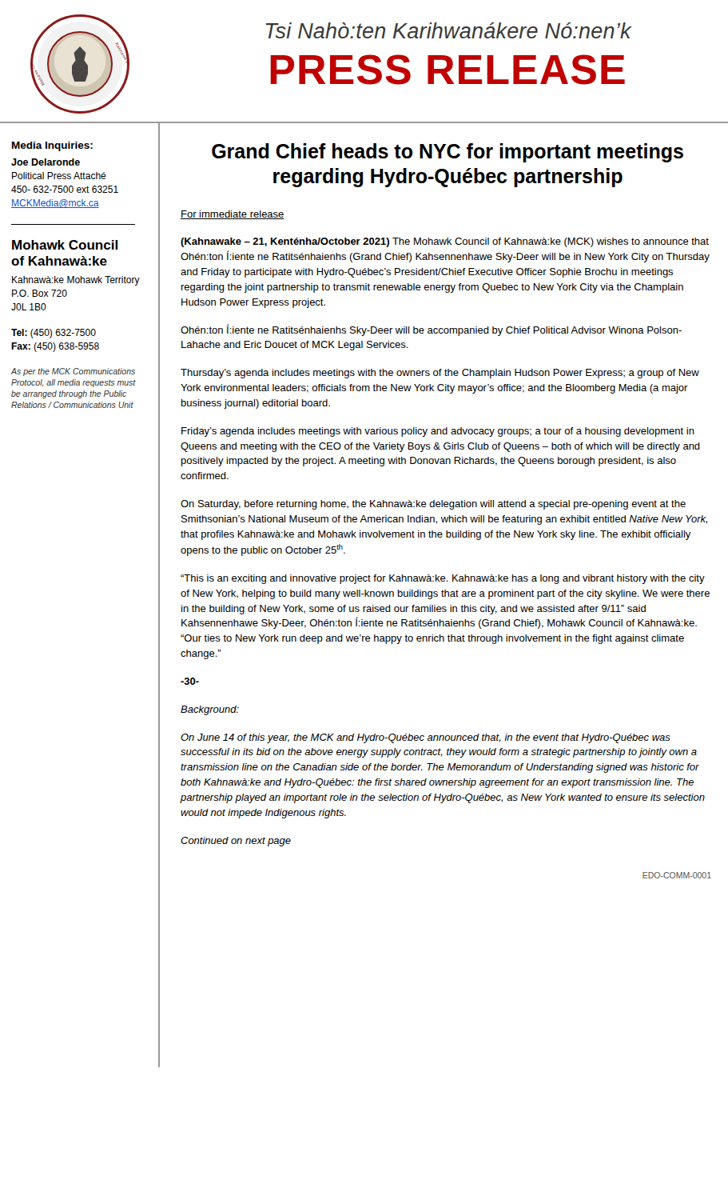Mohawk Council of Kahnawà:ke Kahnawà:ke Tsi Ietsenhaien:tahkhwa
Tsi Nahò:ten Karihwanákere Nó:nen’k
PRESS RELEASE
Media Inquiries:
Joe Delaronde
Political Press Attaché
450- 632-7500 ext 63251
MCKMedia@mck.ca
Mohawk Council
of Kahnawà:ke
Kahnawà:ke Mohawk Territory
P.O. Box 720
J0L 1B0
Tel: (450) 632-7500
Fax: (450) 638-5958
As per the MCK Communications Protocol, all media requests must be arranged through the Public Relations / Communications Unit
Grand Chief heads to NYC for important meetings regarding Hydro-Québec partnership
For immediate release
(Kahnawake – 21, Kenténha/October 2021) The Mohawk Council of Kahnawà:ke (MCK) wishes to announce that Ohén:ton Í:iente ne Ratitsénhaienhs (Grand Chief) Kahsennenhawe Sky-Deer will be in New York City on Thursday and Friday to participate with Hydro-Québec’s President/Chief Executive Officer Sophie Brochu in meetings regarding the joint partnership to transmit renewable energy from Quebec to New York City via the Champlain Hudson Power Express project.
Ohén:ton Í:iente ne Ratitsénhaienhs Sky-Deer will be accompanied by Chief Political Advisor Winona Polson-Lahache and Eric Doucet of MCK Legal Services.
Thursday’s agenda includes meetings with the owners of the Champlain Hudson Power Express; a group of New York environmental leaders; officials from the New York City mayor’s office; and the Bloomberg Media (a major business journal) editorial board.
Friday’s agenda includes meetings with various policy and advocacy groups; a tour of a housing development in Queens and meeting with the CEO of the Variety Boys & Girls Club of Queens – both of which will be directly and positively impacted by the project. A meeting with Donovan Richards, the Queens borough president, is also confirmed.
On Saturday, before returning home, the Kahnawà:ke delegation will attend a special pre-opening event at the Smithsonian’s National Museum of the American Indian, which will be featuring an exhibit entitled Native New York, that profiles Kahnawà:ke and Mohawk involvement in the building of the New York sky line. The exhibit officially opens to the public on October 25th.
“This is an exciting and innovative project for Kahnawà:ke. Kahnawà:ke has a long and vibrant history with the city of New York, helping to build many well-known buildings that are a prominent part of the city skyline. We were there in the building of New York, some of us raised our families in this city, and we assisted after 9/11” said Kahsennenhawe Sky-Deer, Ohén:ton Í:iente ne Ratitsénhaienhs (Grand Chief), Mohawk Council of Kahnawà:ke. “Our ties to New York run deep and we’re happy to enrich that through involvement in the fight against climate change.”
-30-
Background:
On June 14 of this year, the MCK and Hydro-Québec announced that, in the event that Hydro-Québec was successful in its bid on the above energy supply contract, they would form a strategic partnership to jointly own a transmission line on the Canadian side of the border. The Memorandum of Understanding signed was historic for both Kahnawà:ke and Hydro-Québec: the first shared ownership agreement for an export transmission line. The partnership played an important role in the selection of Hydro-Québec, as New York wanted to ensure its selection would not impede Indigenous rights.
Continued on next page
EDO-COMM-0001